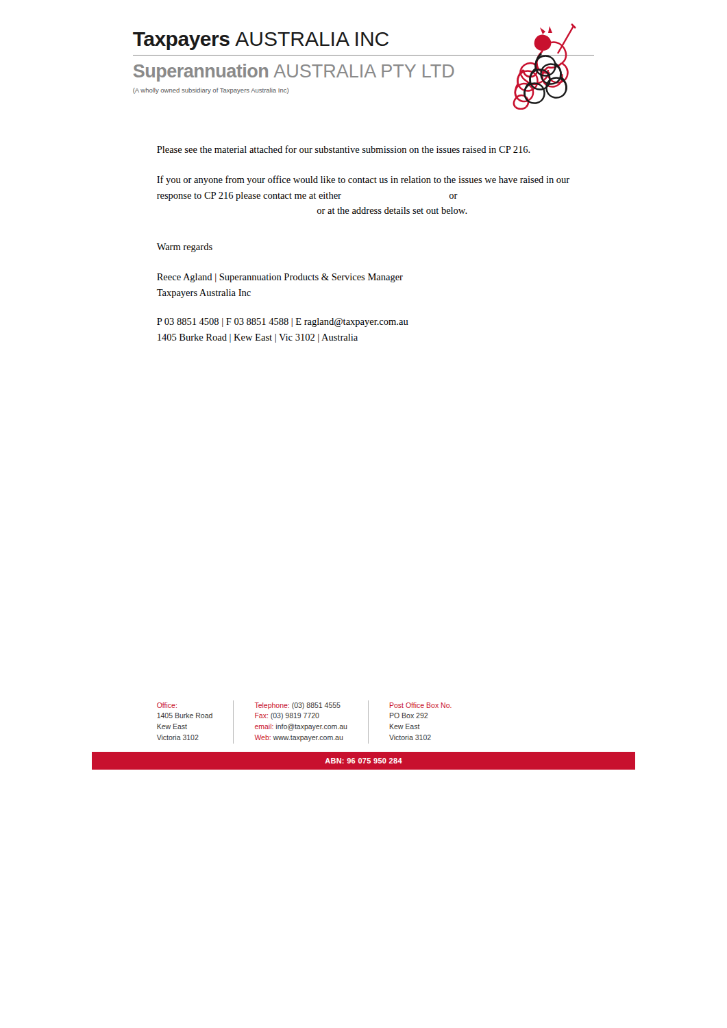Taxpayers AUSTRALIA INC
Superannuation AUSTRALIA PTY LTD
(A wholly owned subsidiary of Taxpayers Australia Inc)
Please see the material attached for our substantive submission on the issues raised in CP 216.
If you or anyone from your office would like to contact us in relation to the issues we have raised in our response to CP 216 please contact me at either or or at the address details set out below.
Warm regards
Reece Agland | Superannuation Products & Services Manager
Taxpayers Australia Inc
P 03 8851 4508 | F 03 8851 4588 | E ragland@taxpayer.com.au
1405 Burke Road | Kew East | Vic 3102 | Australia
Office:
1405 Burke Road
Kew East
Victoria 3102
Telephone: (03) 8851 4555
Fax: (03) 9819 7720
email: info@taxpayer.com.au
Web: www.taxpayer.com.au
Post Office Box No.
PO Box 292
Kew East
Victoria 3102
ABN: 96 075 950 284